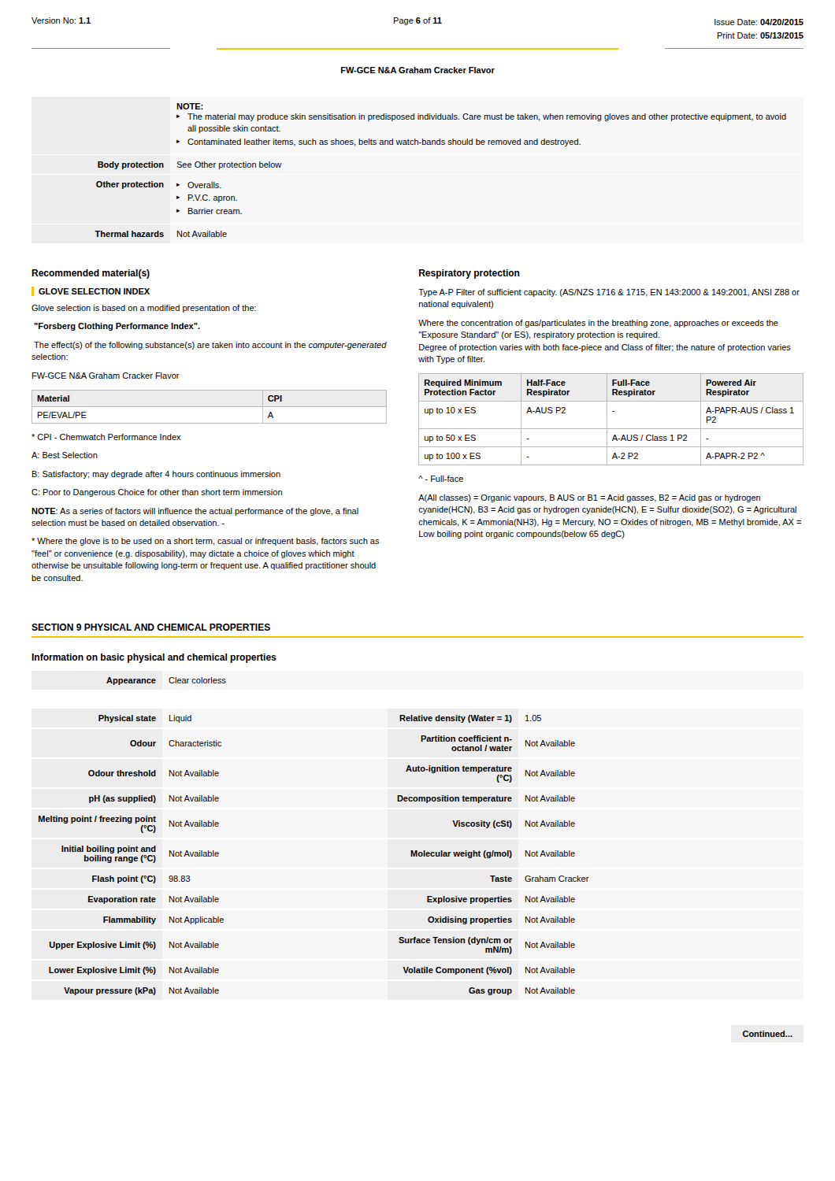Version No: 1.1
Page 6 of 11
Issue Date: 04/20/2015
Print Date: 05/13/2015
FW-GCE N&A Graham Cracker Flavor
| | NOTE: The material may produce skin sensitisation in predisposed individuals. Care must be taken, when removing gloves and other protective equipment, to avoid all possible skin contact. Contaminated leather items, such as shoes, belts and watch-bands should be removed and destroyed. |
| Body protection | See Other protection below |
| Other protection | Overalls. P.V.C. apron. Barrier cream. |
| Thermal hazards | Not Available |
Recommended material(s)
GLOVE SELECTION INDEX
Glove selection is based on a modified presentation of the:
"Forsberg Clothing Performance Index".
The effect(s) of the following substance(s) are taken into account in the computer-generated selection:
FW-GCE N&A Graham Cracker Flavor
| Material | CPI |
| --- | --- |
| PE/EVAL/PE | A |
* CPI - Chemwatch Performance Index
A: Best Selection
B: Satisfactory; may degrade after 4 hours continuous immersion
C: Poor to Dangerous Choice for other than short term immersion
NOTE: As a series of factors will influence the actual performance of the glove, a final selection must be based on detailed observation. -
* Where the glove is to be used on a short term, casual or infrequent basis, factors such as "feel" or convenience (e.g. disposability), may dictate a choice of gloves which might otherwise be unsuitable following long-term or frequent use. A qualified practitioner should be consulted.
Respiratory protection
Type A-P Filter of sufficient capacity. (AS/NZS 1716 & 1715, EN 143:2000 & 149:2001, ANSI Z88 or national equivalent)
Where the concentration of gas/particulates in the breathing zone, approaches or exceeds the "Exposure Standard" (or ES), respiratory protection is required.
Degree of protection varies with both face-piece and Class of filter; the nature of protection varies with Type of filter.
| Required Minimum Protection Factor | Half-Face Respirator | Full-Face Respirator | Powered Air Respirator |
| --- | --- | --- | --- |
| up to 10 x ES | A-AUS P2 | - | A-PAPR-AUS / Class 1 P2 |
| up to 50 x ES | - | A-AUS / Class 1 P2 | - |
| up to 100 x ES | - | A-2 P2 | A-PAPR-2 P2 ^ |
^ - Full-face
A(All classes) = Organic vapours, B AUS or B1 = Acid gasses, B2 = Acid gas or hydrogen cyanide(HCN), B3 = Acid gas or hydrogen cyanide(HCN), E = Sulfur dioxide(SO2), G = Agricultural chemicals, K = Ammonia(NH3), Hg = Mercury, NO = Oxides of nitrogen, MB = Methyl bromide, AX = Low boiling point organic compounds(below 65 degC)
SECTION 9 PHYSICAL AND CHEMICAL PROPERTIES
Information on basic physical and chemical properties
| Appearance | Clear colorless |
| Physical state | Liquid | Relative density (Water = 1) | 1.05 |
| Odour | Characteristic | Partition coefficient n-octanol / water | Not Available |
| Odour threshold | Not Available | Auto-ignition temperature (°C) | Not Available |
| pH (as supplied) | Not Available | Decomposition temperature | Not Available |
| Melting point / freezing point (°C) | Not Available | Viscosity (cSt) | Not Available |
| Initial boiling point and boiling range (°C) | Not Available | Molecular weight (g/mol) | Not Available |
| Flash point (°C) | 98.83 | Taste | Graham Cracker |
| Evaporation rate | Not Available | Explosive properties | Not Available |
| Flammability | Not Applicable | Oxidising properties | Not Available |
| Upper Explosive Limit (%) | Not Available | Surface Tension (dyn/cm or mN/m) | Not Available |
| Lower Explosive Limit (%) | Not Available | Volatile Component (%vol) | Not Available |
| Vapour pressure (kPa) | Not Available | Gas group | Not Available |
Continued...